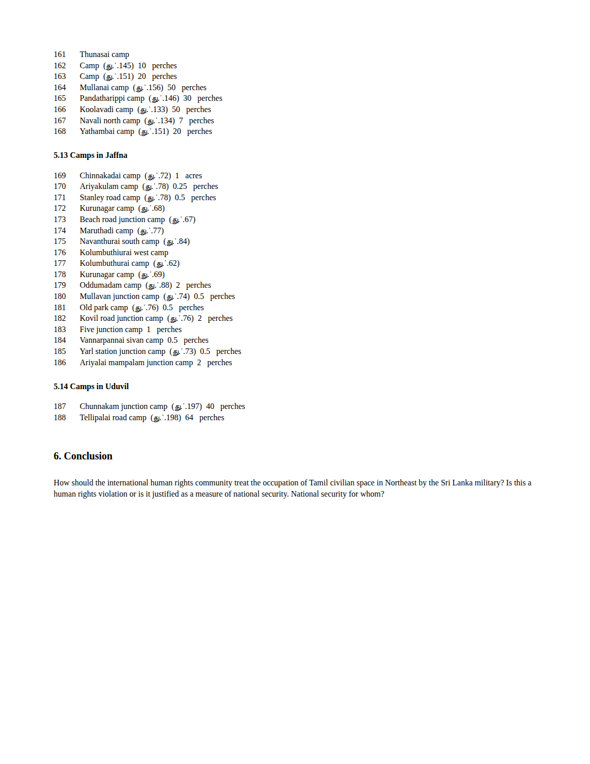161 Thunasai camp
162 Camp (து.˙.145) 10 perches
163 Camp (து.˙.151) 20 perches
164 Mullanai camp (து.˙.156) 50 perches
165 Pandatharippi camp (து.˙.146) 30 perches
166 Koolavadi camp (து.˙.133) 50 perches
167 Navali north camp (து.˙.134) 7 perches
168 Yathambai camp (து.˙.151) 20 perches
5.13 Camps in Jaffna
169 Chinnakadai camp (து.˙.72) 1 acres
170 Ariyakulam camp (து.˙.78) 0.25 perches
171 Stanley road camp (து.˙.78) 0.5 perches
172 Kurunagar camp (து.˙.68)
173 Beach road junction camp (து.˙.67)
174 Maruthadi camp (து.˙.77)
175 Navanthurai south camp (து.˙.84)
176 Kolumbuthiurai west camp
177 Kolumbuthurai camp (து.˙.62)
178 Kurunagar camp (து.˙.69)
179 Oddumadam camp (து.˙.88) 2 perches
180 Mullavan junction camp (து.˙.74) 0.5 perches
181 Old park camp (து.˙.76) 0.5 perches
182 Kovil road junction camp (து.˙.76) 2 perches
183 Five junction camp 1 perches
184 Vannarpannai sivan camp 0.5 perches
185 Yarl station junction camp (து.˙.73) 0.5 perches
186 Ariyalai mampalam junction camp 2 perches
5.14 Camps in Uduvil
187 Chunnakam junction camp (து.˙.197) 40 perches
188 Tellipalai road camp (து.˙.198) 64 perches
6. Conclusion
How should the international human rights community treat the occupation of Tamil civilian space in Northeast by the Sri Lanka military? Is this a human rights violation or is it justified as a measure of national security. National security for whom?